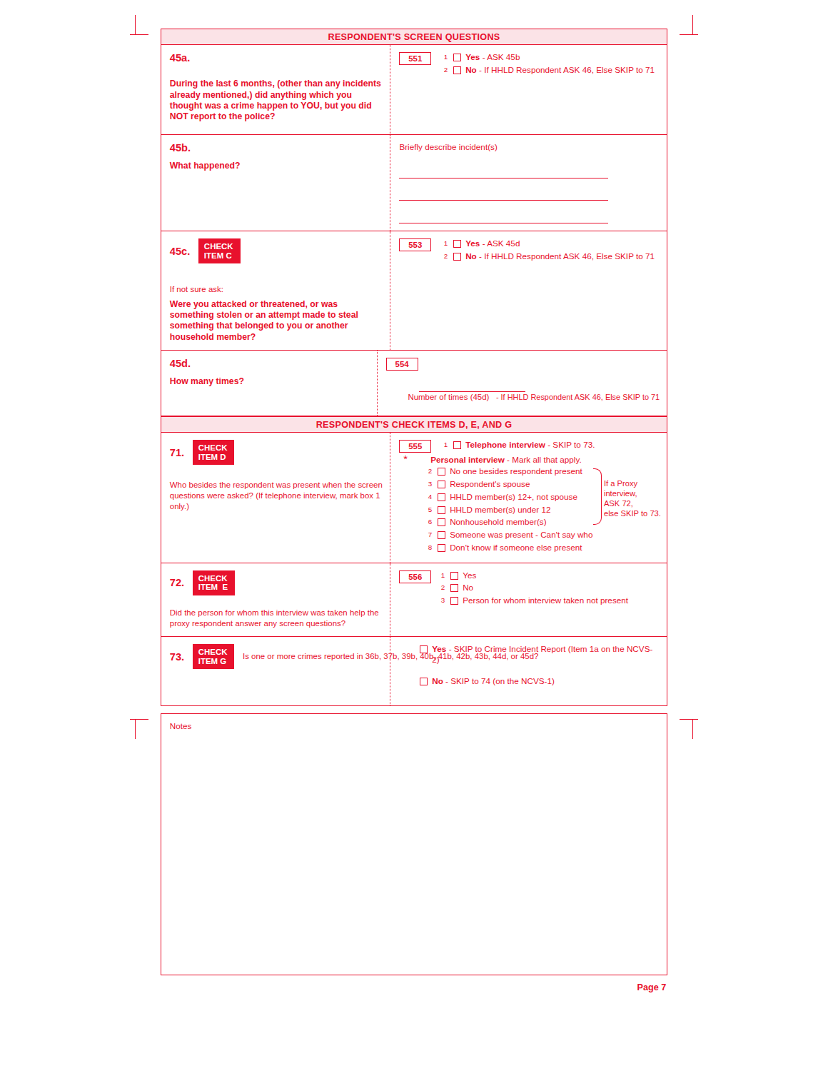Respondent's Screen Questions
45a.
During the last 6 months, (other than any incidents already mentioned,) did anything which you thought was a crime happen to YOU, but you did NOT report to the police?
551
1 Yes - ASK 45b
2 No - If HHLD Respondent ASK 46, Else SKIP to 71
45b.
What happened?
Briefly describe incident(s)
45c. CHECK
ITEM C
If not sure ask:
Were you attacked or threatened, or was something stolen or an attempt made to steal something that belonged to you or another household member?
553
1 Yes - ASK 45d
2 No - If HHLD Respondent ASK 46, Else SKIP to 71
45d.
How many times?
554
Number of times (45d) - If HHLD Respondent ASK 46, Else SKIP to 71
Respondent's Check Items D, E, and G
71. CHECK
ITEM D
Who besides the respondent was present when the screen questions were asked? (If telephone interview, mark box 1 only.)
555
1 Telephone interview - SKIP to 73.
* Personal interview - Mark all that apply.
2 No one besides respondent present
3 Respondent's spouse
4 HHLD member(s) 12+, not spouse
5 HHLD member(s) under 12
6 Nonhousehold member(s)
7 Someone was present - Can't say who
8 Don't know if someone else present
If a Proxy interview,
ASK 72,
else SKIP to 73.
72. CHECK
ITEM E
Did the person for whom this interview was taken help the proxy respondent answer any screen questions?
556
1 Yes
2 No
3 Person for whom interview taken not present
73. CHECK
ITEM G Is one or more crimes reported in 36b, 37b, 39b, 40b, 41b, 42b, 43b, 44d, or 45d?
Yes - SKIP to Crime Incident Report (Item 1a on the NCVS-2)
No - SKIP to 74 (on the NCVS-1)
Notes
Page 7